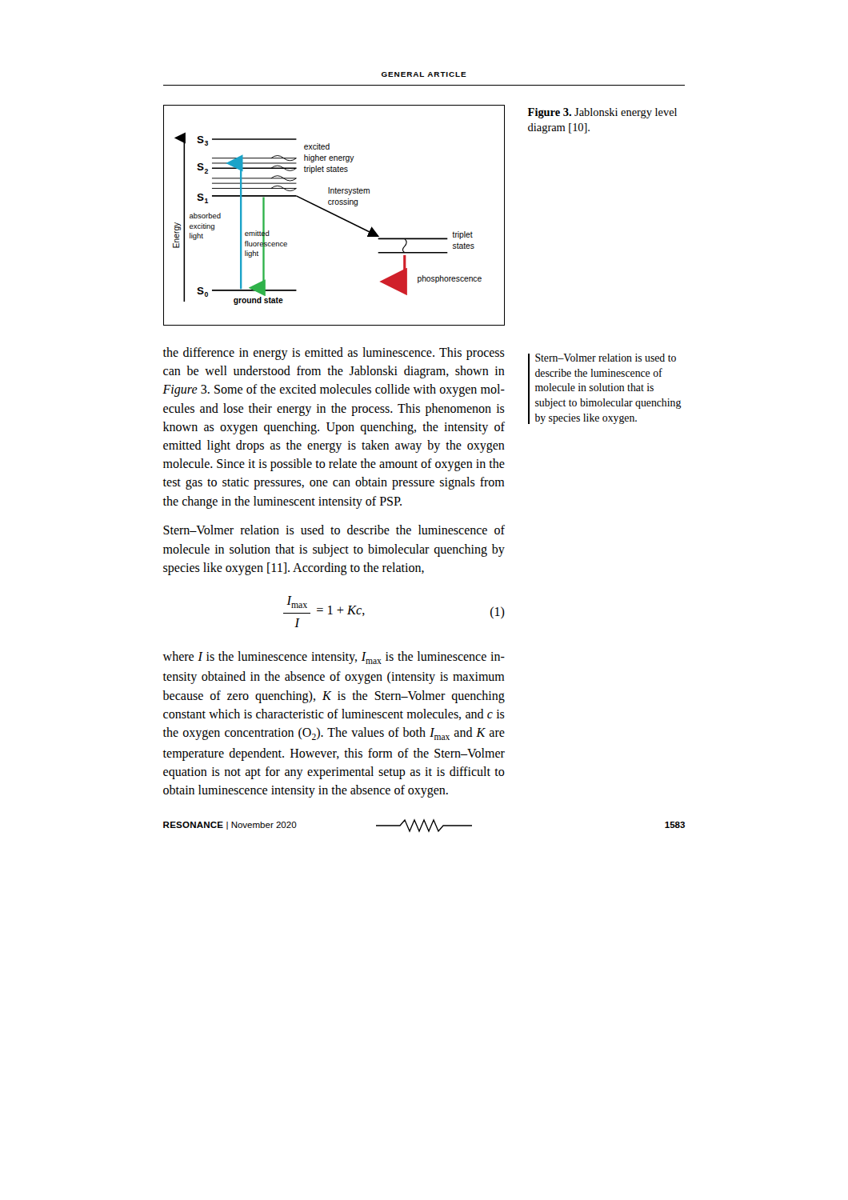GENERAL ARTICLE
Energy S 3 S 2 S 1 S 0 ground state absorbed exciting light emitted fluorescence light excited higher energy triplet states Intersystem crossing triplet states phosphorescence
the difference in energy is emitted as luminescence. This process can be well understood from the Jablonski diagram, shown in Figure 3. Some of the excited molecules collide with oxygen molecules and lose their energy in the process. This phenomenon is known as oxygen quenching. Upon quenching, the intensity of emitted light drops as the energy is taken away by the oxygen molecule. Since it is possible to relate the amount of oxygen in the test gas to static pressures, one can obtain pressure signals from the change in the luminescent intensity of PSP.
Stern–Volmer relation is used to describe the luminescence of molecule in solution that is subject to bimolecular quenching by species like oxygen [11]. According to the relation,
Imax I = 1 + Kc,
(1)
where I is the luminescence intensity, Imax is the luminescence intensity obtained in the absence of oxygen (intensity is maximum because of zero quenching), K is the Stern–Volmer quenching constant which is characteristic of luminescent molecules, and c is the oxygen concentration (O2). The values of both Imax and K are temperature dependent. However, this form of the Stern–Volmer equation is not apt for any experimental setup as it is difficult to obtain luminescence intensity in the absence of oxygen.
Figure 3. Jablonski energy level diagram [10].
Stern–Volmer relation is used to describe the luminescence of molecule in solution that is subject to bimolecular quenching by species like oxygen.
RESONANCE | November 2020
1583